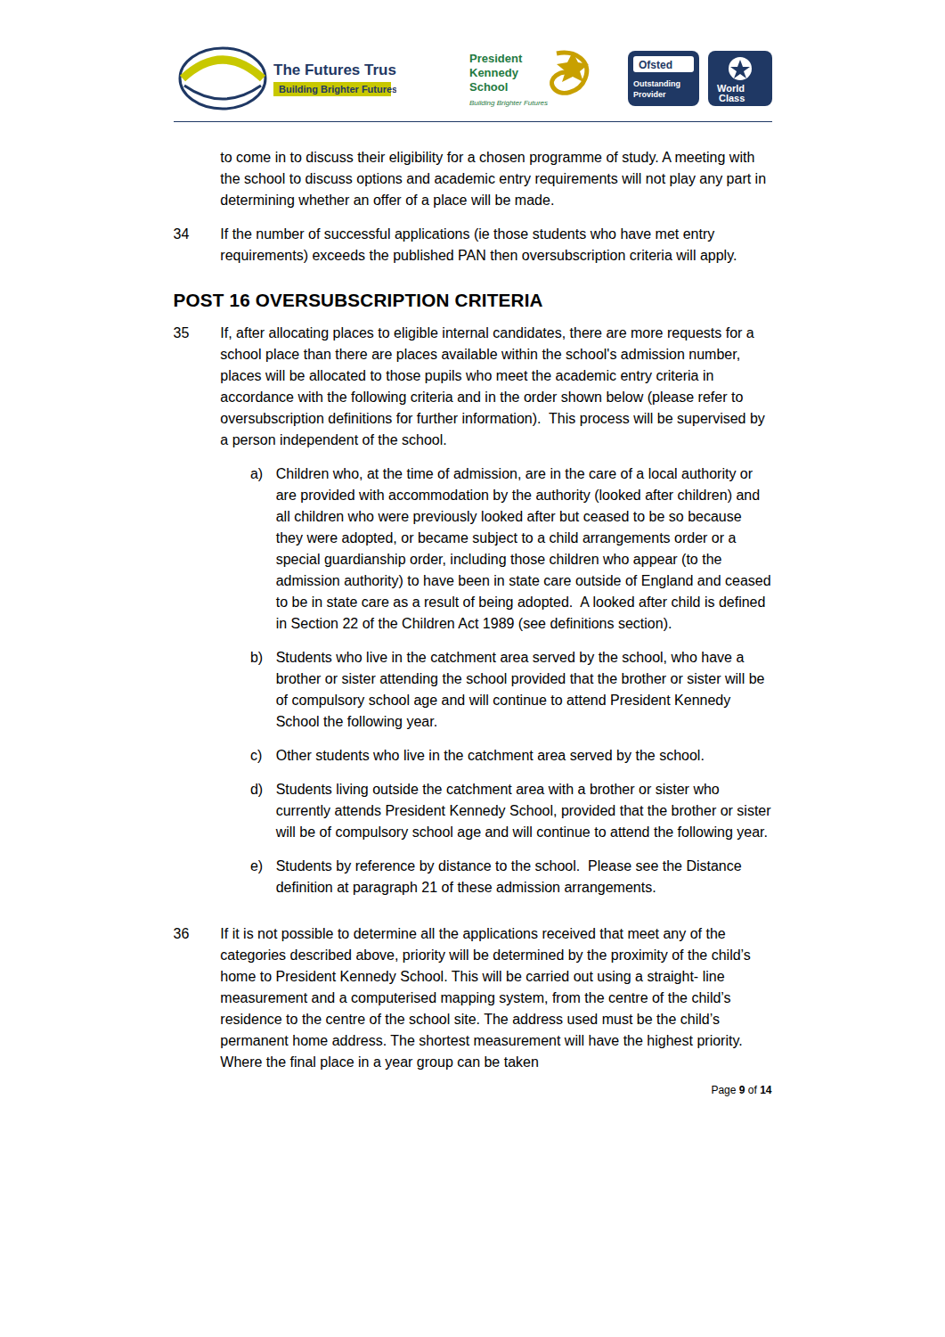The Futures Trust Building Brighter Futures
President Kennedy School Building Brighter Futures Ofsted Outstanding Provider World Class
to come in to discuss their eligibility for a chosen programme of study. A meeting with the school to discuss options and academic entry requirements will not play any part in determining whether an offer of a place will be made.
34
If the number of successful applications (ie those students who have met entry requirements) exceeds the published PAN then oversubscription criteria will apply.
POST 16 OVERSUBSCRIPTION CRITERIA
35
If, after allocating places to eligible internal candidates, there are more requests for a school place than there are places available within the school's admission number, places will be allocated to those pupils who meet the academic entry criteria in accordance with the following criteria and in the order shown below (please refer to oversubscription definitions for further information). This process will be supervised by a person independent of the school.
a) Children who, at the time of admission, are in the care of a local authority or are provided with accommodation by the authority (looked after children) and all children who were previously looked after but ceased to be so because they were adopted, or became subject to a child arrangements order or a special guardianship order, including those children who appear (to the admission authority) to have been in state care outside of England and ceased to be in state care as a result of being adopted. A looked after child is defined in Section 22 of the Children Act 1989 (see definitions section).
b) Students who live in the catchment area served by the school, who have a brother or sister attending the school provided that the brother or sister will be of compulsory school age and will continue to attend President Kennedy School the following year.
c) Other students who live in the catchment area served by the school.
d) Students living outside the catchment area with a brother or sister who currently attends President Kennedy School, provided that the brother or sister will be of compulsory school age and will continue to attend the following year.
e) Students by reference by distance to the school. Please see the Distance definition at paragraph 21 of these admission arrangements.
36
If it is not possible to determine all the applications received that meet any of the categories described above, priority will be determined by the proximity of the child’s home to President Kennedy School. This will be carried out using a straight- line measurement and a computerised mapping system, from the centre of the child’s residence to the centre of the school site. The address used must be the child’s permanent home address. The shortest measurement will have the highest priority. Where the final place in a year group can be taken
Page 9 of 14